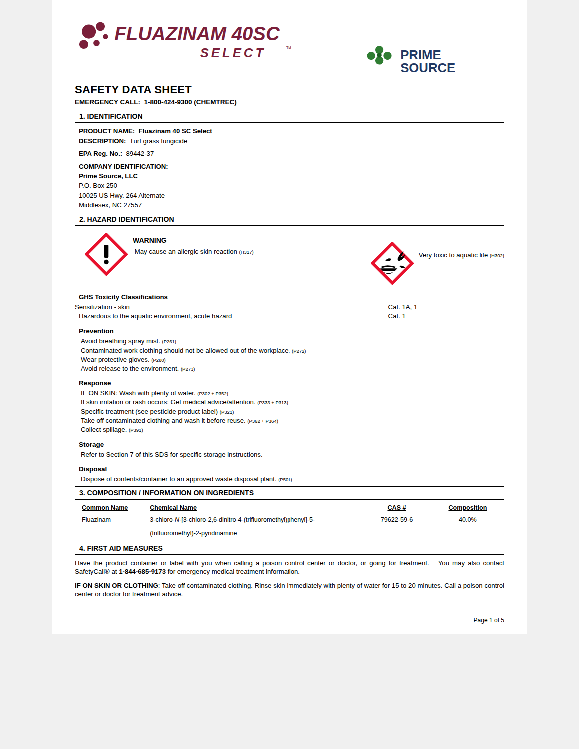FLUAZINAM 40SC SELECT ™
PRIME SOURCE
SAFETY DATA SHEET
EMERGENCY CALL: 1-800-424-9300 (CHEMTREC)
1. IDENTIFICATION
PRODUCT NAME: Fluazinam 40 SC Select
DESCRIPTION: Turf grass fungicide
EPA Reg. No.: 89442-37
COMPANY IDENTIFICATION:
Prime Source, LLC
P.O. Box 250
10025 US Hwy. 264 Alternate
Middlesex, NC 27557
2. HAZARD IDENTIFICATION
WARNING
May cause an allergic skin reaction (H317)
Very toxic to aquatic life (H302)
GHS Toxicity Classifications
| Sensitization - skin | Cat. 1A, 1 |
| Hazardous to the aquatic environment, acute hazard | Cat. 1 |
Prevention
Avoid breathing spray mist. (P261)
Contaminated work clothing should not be allowed out of the workplace. (P272)
Wear protective gloves. (P280)
Avoid release to the environment. (P273)
Response
IF ON SKIN: Wash with plenty of water. (P302 + P352)
If skin irritation or rash occurs: Get medical advice/attention. (P333 + P313)
Specific treatment (see pesticide product label) (P321)
Take off contaminated clothing and wash it before reuse. (P362 + P364)
Collect spillage. (P391)
Storage
Refer to Section 7 of this SDS for specific storage instructions.
Disposal
Dispose of contents/container to an approved waste disposal plant. (P501)
3. COMPOSITION / INFORMATION ON INGREDIENTS
| Common Name | Chemical Name | CAS # | Composition |
| --- | --- | --- | --- |
| Fluazinam | 3-chloro- N -[3-chloro-2,6-dinitro-4-(trifluoromethyl)phenyl]-5- (trifluoromethyl)-2-pyridinamine | 79622-59-6 | 40.0% |
4. FIRST AID MEASURES
Have the product container or label with you when calling a poison control center or doctor, or going for treatment. You may also contact SafetyCall® at 1-844-685-9173 for emergency medical treatment information.
IF ON SKIN OR CLOTHING: Take off contaminated clothing. Rinse skin immediately with plenty of water for 15 to 20 minutes. Call a poison control center or doctor for treatment advice.
Page 1 of 5